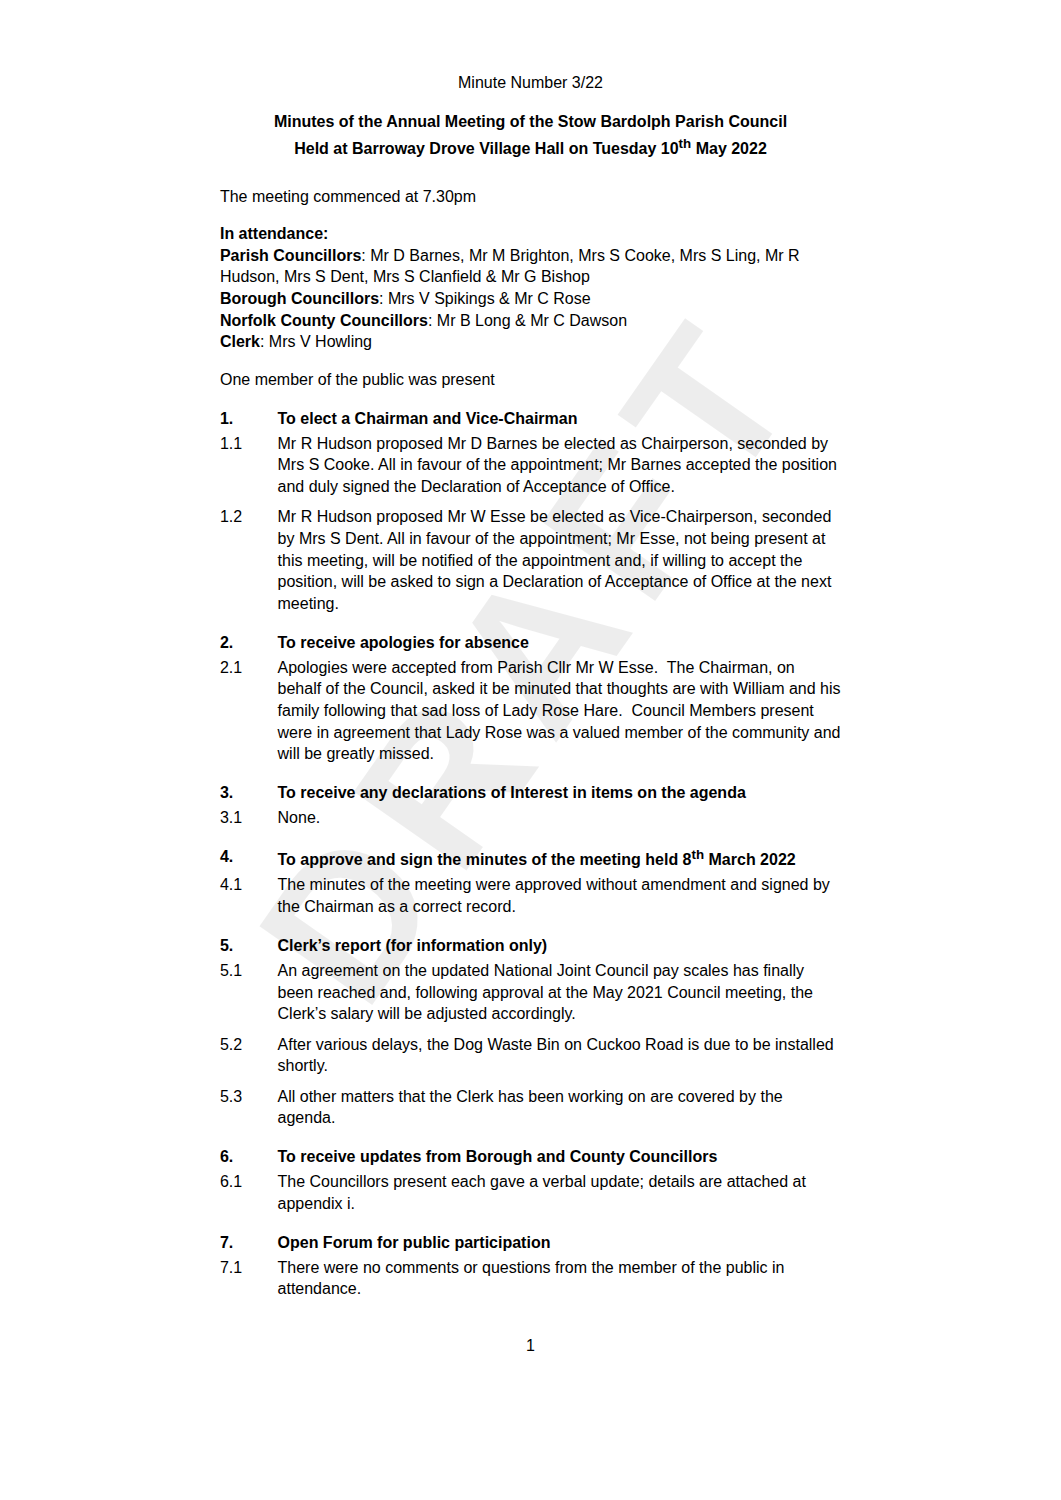DRAFT
Minute Number 3/22
Minutes of the Annual Meeting of the Stow Bardolph Parish Council
Held at Barroway Drove Village Hall on Tuesday 10th May 2022
The meeting commenced at 7.30pm
In attendance:
Parish Councillors: Mr D Barnes, Mr M Brighton, Mrs S Cooke, Mrs S Ling, Mr R Hudson, Mrs S Dent, Mrs S Clanfield & Mr G Bishop
Borough Councillors: Mrs V Spikings & Mr C Rose
Norfolk County Councillors: Mr B Long & Mr C Dawson
Clerk: Mrs V Howling
One member of the public was present
1.
To elect a Chairman and Vice-Chairman
1.1
Mr R Hudson proposed Mr D Barnes be elected as Chairperson, seconded by Mrs S Cooke. All in favour of the appointment; Mr Barnes accepted the position and duly signed the Declaration of Acceptance of Office.
1.2
Mr R Hudson proposed Mr W Esse be elected as Vice-Chairperson, seconded by Mrs S Dent. All in favour of the appointment; Mr Esse, not being present at this meeting, will be notified of the appointment and, if willing to accept the position, will be asked to sign a Declaration of Acceptance of Office at the next meeting.
2.
To receive apologies for absence
2.1
Apologies were accepted from Parish Cllr Mr W Esse. The Chairman, on behalf of the Council, asked it be minuted that thoughts are with William and his family following that sad loss of Lady Rose Hare. Council Members present were in agreement that Lady Rose was a valued member of the community and will be greatly missed.
3.
To receive any declarations of Interest in items on the agenda
3.1
None.
4.
To approve and sign the minutes of the meeting held 8th March 2022
4.1
The minutes of the meeting were approved without amendment and signed by the Chairman as a correct record.
5.
Clerk’s report (for information only)
5.1
An agreement on the updated National Joint Council pay scales has finally been reached and, following approval at the May 2021 Council meeting, the Clerk’s salary will be adjusted accordingly.
5.2
After various delays, the Dog Waste Bin on Cuckoo Road is due to be installed shortly.
5.3
All other matters that the Clerk has been working on are covered by the agenda.
6.
To receive updates from Borough and County Councillors
6.1
The Councillors present each gave a verbal update; details are attached at appendix i.
7.
Open Forum for public participation
7.1
There were no comments or questions from the member of the public in attendance.
1